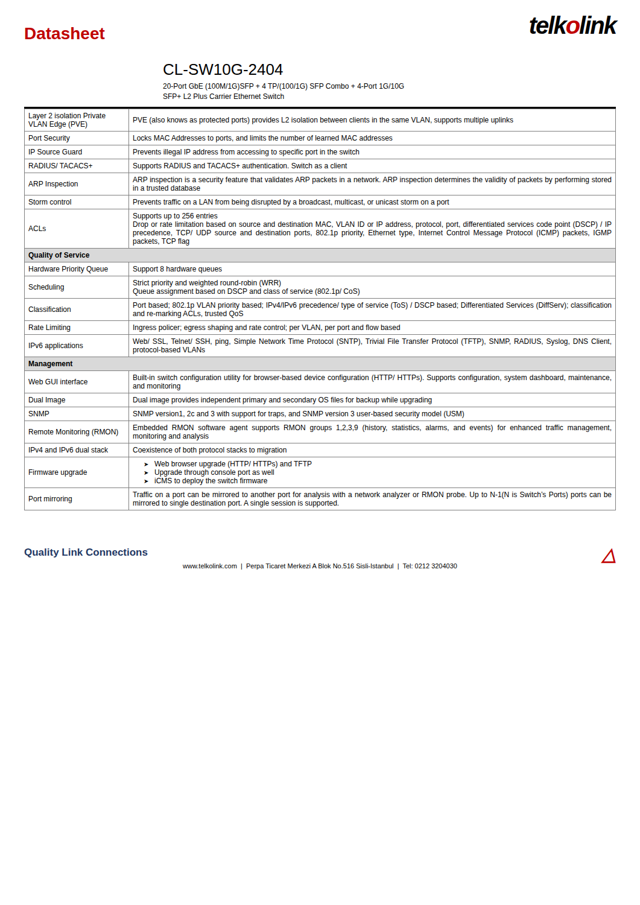Datasheet
telk olink
CL-SW10G-2404
20-Port GbE (100M/1G)SFP + 4 TP/(100/1G) SFP Combo + 4-Port 1G/10G
SFP+ L2 Plus Carrier Ethernet Switch
| Layer 2 isolation Private VLAN Edge (PVE) | PVE (also knows as protected ports) provides L2 isolation between clients in the same VLAN, supports multiple uplinks |
| Port Security | Locks MAC Addresses to ports, and limits the number of learned MAC addresses |
| IP Source Guard | Prevents illegal IP address from accessing to specific port in the switch |
| RADIUS/ TACACS+ | Supports RADIUS and TACACS+ authentication. Switch as a client |
| ARP Inspection | ARP inspection is a security feature that validates ARP packets in a network. ARP inspection determines the validity of packets by performing stored in a trusted database |
| Storm control | Prevents traffic on a LAN from being disrupted by a broadcast, multicast, or unicast storm on a port |
| ACLs | Supports up to 256 entries Drop or rate limitation based on source and destination MAC, VLAN ID or IP address, protocol, port, differentiated services code point (DSCP) / IP precedence, TCP/ UDP source and destination ports, 802.1p priority, Ethernet type, Internet Control Message Protocol (ICMP) packets, IGMP packets, TCP flag |
| Quality of Service |
| Hardware Priority Queue | Support 8 hardware queues |
| Scheduling | Strict priority and weighted round-robin (WRR) Queue assignment based on DSCP and class of service (802.1p/ CoS) |
| Classification | Port based; 802.1p VLAN priority based; IPv4/IPv6 precedence/ type of service (ToS) / DSCP based; Differentiated Services (DiffServ); classification and re-marking ACLs, trusted QoS |
| Rate Limiting | Ingress policer; egress shaping and rate control; per VLAN, per port and flow based |
| IPv6 applications | Web/ SSL, Telnet/ SSH, ping, Simple Network Time Protocol (SNTP), Trivial File Transfer Protocol (TFTP), SNMP, RADIUS, Syslog, DNS Client, protocol-based VLANs |
| Management |
| Web GUI interface | Built-in switch configuration utility for browser-based device configuration (HTTP/ HTTPs). Supports configuration, system dashboard, maintenance, and monitoring |
| Dual Image | Dual image provides independent primary and secondary OS files for backup while upgrading |
| SNMP | SNMP version1, 2c and 3 with support for traps, and SNMP version 3 user-based security model (USM) |
| Remote Monitoring (RMON) | Embedded RMON software agent supports RMON groups 1,2,3,9 (history, statistics, alarms, and events) for enhanced traffic management, monitoring and analysis |
| IPv4 and IPv6 dual stack | Coexistence of both protocol stacks to migration |
| Firmware upgrade | Web browser upgrade (HTTP/ HTTPs) and TFTP Upgrade through console port as well iCMS to deploy the switch firmware |
| Port mirroring | Traffic on a port can be mirrored to another port for analysis with a network analyzer or RMON probe. Up to N-1(N is Switch’s Ports) ports can be mirrored to single destination port. A single session is supported. |
Quality Link Connections
△
www.telkolink.com | Perpa Ticaret Merkezi A Blok No.516 Sisli-Istanbul | Tel: 0212 3204030